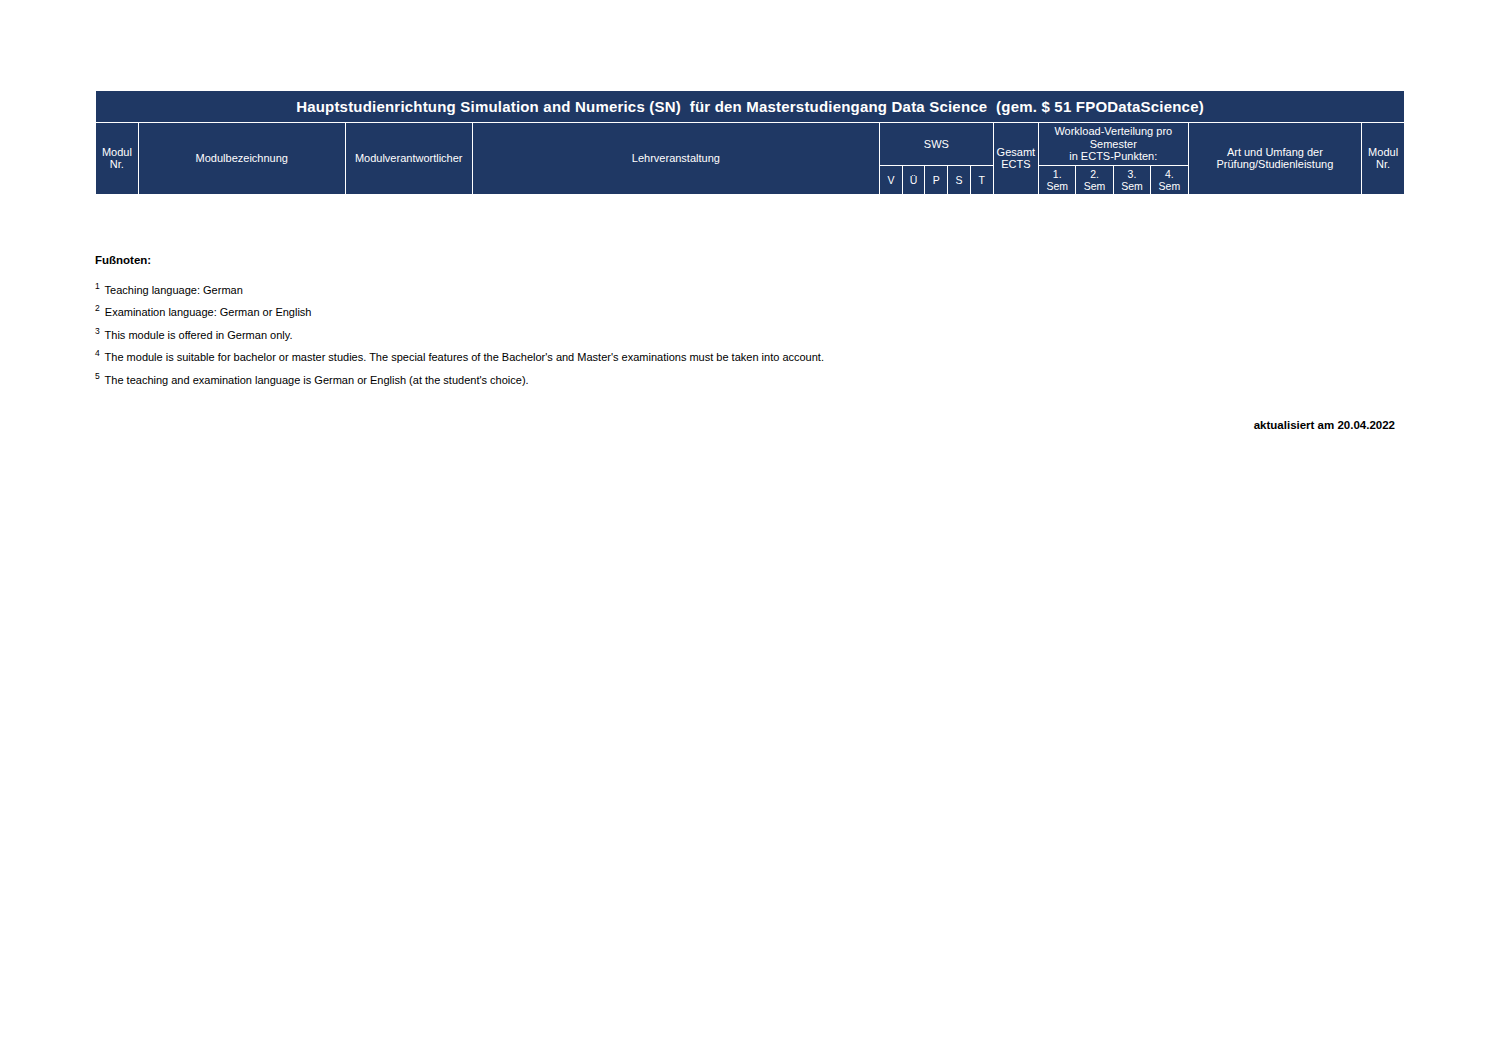| Hauptstudienrichtung Simulation and Numerics (SN) für den Masterstudiengang Data Science (gem. $ 51 FPODataScience) |
| --- |
| Modul Nr. | Modulbezeichnung | Modulverantwortlicher | Lehrveranstaltung | SWS | Gesamt ECTS | Workload-Verteilung pro Semester in ECTS-Punkten: | Art und Umfang der Prüfung/Studienleistung | Modul Nr. |
| V | Ü | P | S | T | 1. Sem | 2. Sem | 3. Sem | 4. Sem |
Fußnoten:
1 Teaching language: German
2 Examination language: German or English
3 This module is offered in German only.
4 The module is suitable for bachelor or master studies. The special features of the Bachelor's and Master's examinations must be taken into account.
5 The teaching and examination language is German or English (at the student's choice).
aktualisiert am 20.04.2022